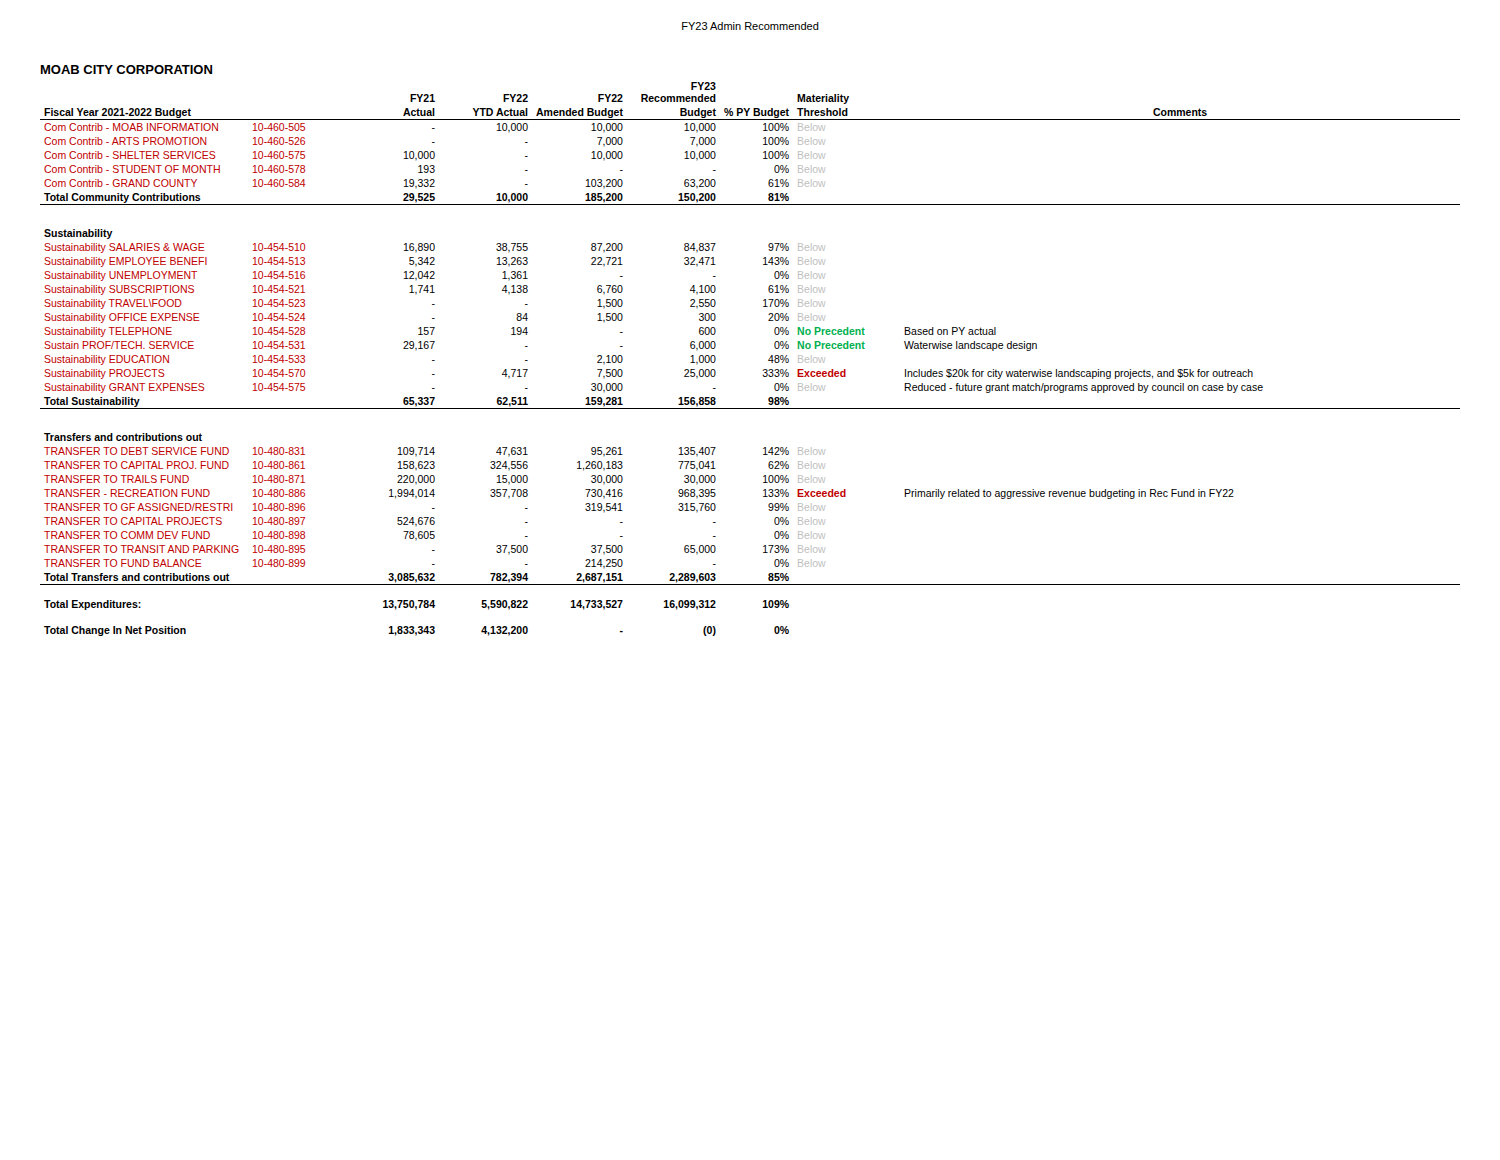FY23 Admin Recommended
MOAB CITY CORPORATION
| | | FY21 | FY22 | FY22 | FY23 Recommended | | Materiality | |
| --- | --- | --- | --- | --- | --- | --- | --- | --- |
| Fiscal Year 2021-2022 Budget | | Actual | YTD Actual | Amended Budget | Budget | % PY Budget | Threshold | Comments |
| Com Contrib - MOAB INFORMATION | 10-460-505 | - | 10,000 | 10,000 | 10,000 | 100% | Below | |
| Com Contrib - ARTS PROMOTION | 10-460-526 | - | - | 7,000 | 7,000 | 100% | Below | |
| Com Contrib - SHELTER SERVICES | 10-460-575 | 10,000 | - | 10,000 | 10,000 | 100% | Below | |
| Com Contrib - STUDENT OF MONTH | 10-460-578 | 193 | - | - | - | 0% | Below | |
| Com Contrib - GRAND COUNTY | 10-460-584 | 19,332 | - | 103,200 | 63,200 | 61% | Below | |
| Total Community Contributions | | 29,525 | 10,000 | 185,200 | 150,200 | 81% | | |
| Sustainability | |
| Sustainability SALARIES & WAGE | 10-454-510 | 16,890 | 38,755 | 87,200 | 84,837 | 97% | Below | |
| Sustainability EMPLOYEE BENEFI | 10-454-513 | 5,342 | 13,263 | 22,721 | 32,471 | 143% | Below | |
| Sustainability UNEMPLOYMENT | 10-454-516 | 12,042 | 1,361 | - | - | 0% | Below | |
| Sustainability SUBSCRIPTIONS | 10-454-521 | 1,741 | 4,138 | 6,760 | 4,100 | 61% | Below | |
| Sustainability TRAVEL\FOOD | 10-454-523 | - | - | 1,500 | 2,550 | 170% | Below | |
| Sustainability OFFICE EXPENSE | 10-454-524 | - | 84 | 1,500 | 300 | 20% | Below | |
| Sustainability TELEPHONE | 10-454-528 | 157 | 194 | - | 600 | 0% | No Precedent | Based on PY actual |
| Sustain PROF/TECH. SERVICE | 10-454-531 | 29,167 | - | - | 6,000 | 0% | No Precedent | Waterwise landscape design |
| Sustainability EDUCATION | 10-454-533 | - | - | 2,100 | 1,000 | 48% | Below | |
| Sustainability PROJECTS | 10-454-570 | - | 4,717 | 7,500 | 25,000 | 333% | Exceeded | Includes $20k for city waterwise landscaping projects, and $5k for outreach |
| Sustainability GRANT EXPENSES | 10-454-575 | - | - | 30,000 | - | 0% | Below | Reduced - future grant match/programs approved by council on case by case |
| Total Sustainability | | 65,337 | 62,511 | 159,281 | 156,858 | 98% | | |
| Transfers and contributions out | |
| TRANSFER TO DEBT SERVICE FUND | 10-480-831 | 109,714 | 47,631 | 95,261 | 135,407 | 142% | Below | |
| TRANSFER TO CAPITAL PROJ. FUND | 10-480-861 | 158,623 | 324,556 | 1,260,183 | 775,041 | 62% | Below | |
| TRANSFER TO TRAILS FUND | 10-480-871 | 220,000 | 15,000 | 30,000 | 30,000 | 100% | Below | |
| TRANSFER - RECREATION FUND | 10-480-886 | 1,994,014 | 357,708 | 730,416 | 968,395 | 133% | Exceeded | Primarily related to aggressive revenue budgeting in Rec Fund in FY22 |
| TRANSFER TO GF ASSIGNED/RESTRI | 10-480-896 | - | - | 319,541 | 315,760 | 99% | Below | |
| TRANSFER TO CAPITAL PROJECTS | 10-480-897 | 524,676 | - | - | - | 0% | Below | |
| TRANSFER TO COMM DEV FUND | 10-480-898 | 78,605 | - | - | - | 0% | Below | |
| TRANSFER TO TRANSIT AND PARKING | 10-480-895 | - | 37,500 | 37,500 | 65,000 | 173% | Below | |
| TRANSFER TO FUND BALANCE | 10-480-899 | - | - | 214,250 | - | 0% | Below | |
| Total Transfers and contributions out | | 3,085,632 | 782,394 | 2,687,151 | 2,289,603 | 85% | | |
| Total Expenditures: | | 13,750,784 | 5,590,822 | 14,733,527 | 16,099,312 | 109% | | |
| Total Change In Net Position | | 1,833,343 | 4,132,200 | - | (0) | 0% | | |